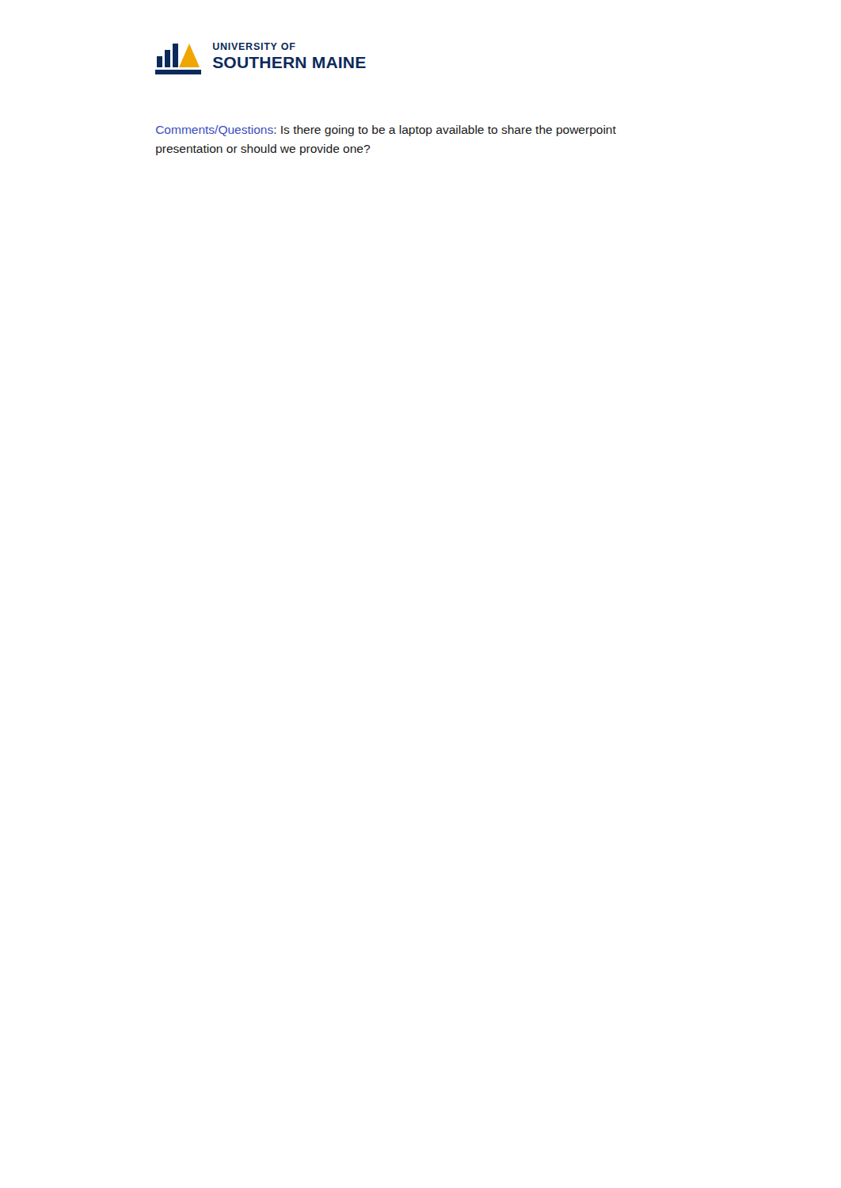UNIVERSITY OF
SOUTHERN MAINE
Comments/Questions: Is there going to be a laptop available to share the powerpoint presentation or should we provide one?